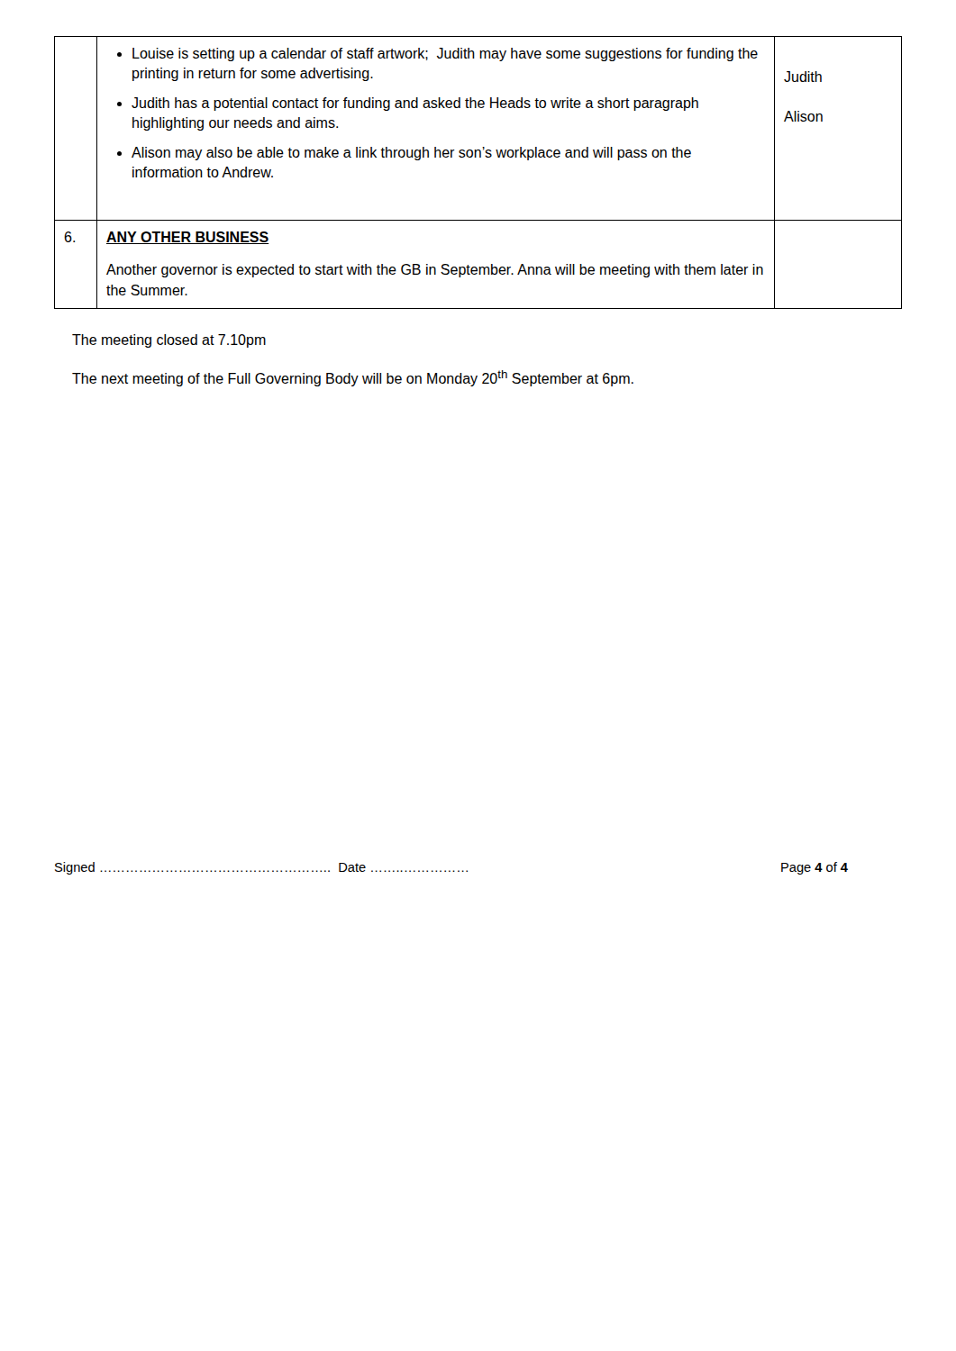| | Louise is setting up a calendar of staff artwork; Judith may have some suggestions for funding the printing in return for some advertising. Judith has a potential contact for funding and asked the Heads to write a short paragraph highlighting our needs and aims. Alison may also be able to make a link through her son’s workplace and will pass on the information to Andrew. | Judith Alison |
| 6. | ANY OTHER BUSINESS Another governor is expected to start with the GB in September. Anna will be meeting with them later in the Summer. | |
The meeting closed at 7.10pm
The next meeting of the Full Governing Body will be on Monday 20th September at 6pm.
Signed …………………………………………….. Date ……..…………… Page 4 of 4